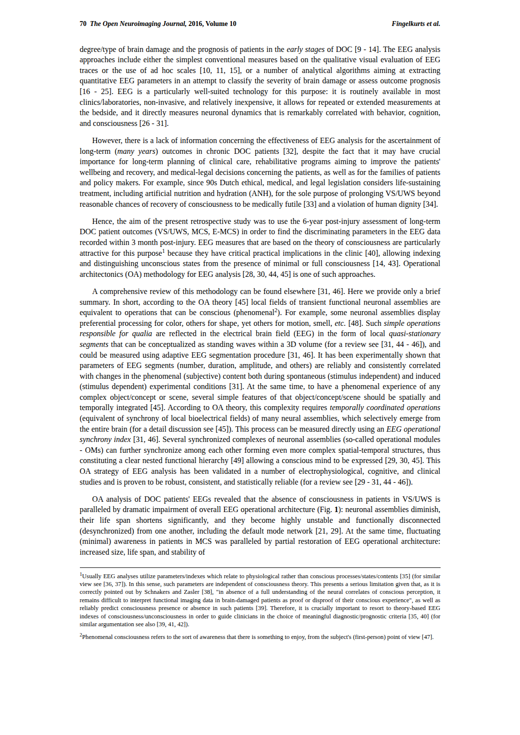70 The Open Neuroimaging Journal, 2016, Volume 10
Fingelkurts et al.
degree/type of brain damage and the prognosis of patients in the early stages of DOC [9 - 14]. The EEG analysis approaches include either the simplest conventional measures based on the qualitative visual evaluation of EEG traces or the use of ad hoc scales [10, 11, 15], or a number of analytical algorithms aiming at extracting quantitative EEG parameters in an attempt to classify the severity of brain damage or assess outcome prognosis [16 - 25]. EEG is a particularly well-suited technology for this purpose: it is routinely available in most clinics/laboratories, non-invasive, and relatively inexpensive, it allows for repeated or extended measurements at the bedside, and it directly measures neuronal dynamics that is remarkably correlated with behavior, cognition, and consciousness [26 - 31].
However, there is a lack of information concerning the effectiveness of EEG analysis for the ascertainment of long-term (many years) outcomes in chronic DOC patients [32], despite the fact that it may have crucial importance for long-term planning of clinical care, rehabilitative programs aiming to improve the patients' wellbeing and recovery, and medical-legal decisions concerning the patients, as well as for the families of patients and policy makers. For example, since 90s Dutch ethical, medical, and legal legislation considers life-sustaining treatment, including artificial nutrition and hydration (ANH), for the sole purpose of prolonging VS/UWS beyond reasonable chances of recovery of consciousness to be medically futile [33] and a violation of human dignity [34].
Hence, the aim of the present retrospective study was to use the 6-year post-injury assessment of long-term DOC patient outcomes (VS/UWS, MCS, E-MCS) in order to find the discriminating parameters in the EEG data recorded within 3 month post-injury. EEG measures that are based on the theory of consciousness are particularly attractive for this purpose1 because they have critical practical implications in the clinic [40], allowing indexing and distinguishing unconscious states from the presence of minimal or full consciousness [14, 43]. Operational architectonics (OA) methodology for EEG analysis [28, 30, 44, 45] is one of such approaches.
A comprehensive review of this methodology can be found elsewhere [31, 46]. Here we provide only a brief summary. In short, according to the OA theory [45] local fields of transient functional neuronal assemblies are equivalent to operations that can be conscious (phenomenal2). For example, some neuronal assemblies display preferential processing for color, others for shape, yet others for motion, smell, etc. [48]. Such simple operations responsible for qualia are reflected in the electrical brain field (EEG) in the form of local quasi-stationary segments that can be conceptualized as standing waves within a 3D volume (for a review see [31, 44 - 46]), and could be measured using adaptive EEG segmentation procedure [31, 46]. It has been experimentally shown that parameters of EEG segments (number, duration, amplitude, and others) are reliably and consistently correlated with changes in the phenomenal (subjective) content both during spontaneous (stimulus independent) and induced (stimulus dependent) experimental conditions [31]. At the same time, to have a phenomenal experience of any complex object/concept or scene, several simple features of that object/concept/scene should be spatially and temporally integrated [45]. According to OA theory, this complexity requires temporally coordinated operations (equivalent of synchrony of local bioelectrical fields) of many neural assemblies, which selectively emerge from the entire brain (for a detail discussion see [45]). This process can be measured directly using an EEG operational synchrony index [31, 46]. Several synchronized complexes of neuronal assemblies (so-called operational modules - OMs) can further synchronize among each other forming even more complex spatial-temporal structures, thus constituting a clear nested functional hierarchy [49] allowing a conscious mind to be expressed [29, 30, 45]. This OA strategy of EEG analysis has been validated in a number of electrophysiological, cognitive, and clinical studies and is proven to be robust, consistent, and statistically reliable (for a review see [29 - 31, 44 - 46]).
OA analysis of DOC patients' EEGs revealed that the absence of consciousness in patients in VS/UWS is paralleled by dramatic impairment of overall EEG operational architecture (Fig. 1): neuronal assemblies diminish, their life span shortens significantly, and they become highly unstable and functionally disconnected (desynchronized) from one another, including the default mode network [21, 29]. At the same time, fluctuating (minimal) awareness in patients in MCS was paralleled by partial restoration of EEG operational architecture: increased size, life span, and stability of
1Usually EEG analyses utilize parameters/indexes which relate to physiological rather than conscious processes/states/contents [35] (for similar view see [36, 37]). In this sense, such parameters are independent of consciousness theory. This presents a serious limitation given that, as it is correctly pointed out by Schnakers and Zasler [38], "in absence of a full understanding of the neural correlates of conscious perception, it remains difficult to interpret functional imaging data in brain-damaged patients as proof or disproof of their conscious experience", as well as reliably predict consciousness presence or absence in such patients [39]. Therefore, it is crucially important to resort to theory-based EEG indexes of consciousness/unconsciousness in order to guide clinicians in the choice of meaningful diagnostic/prognostic criteria [35, 40] (for similar argumentation see also [39, 41, 42]).
2Phenomenal consciousness refers to the sort of awareness that there is something to enjoy, from the subject's (first-person) point of view [47].